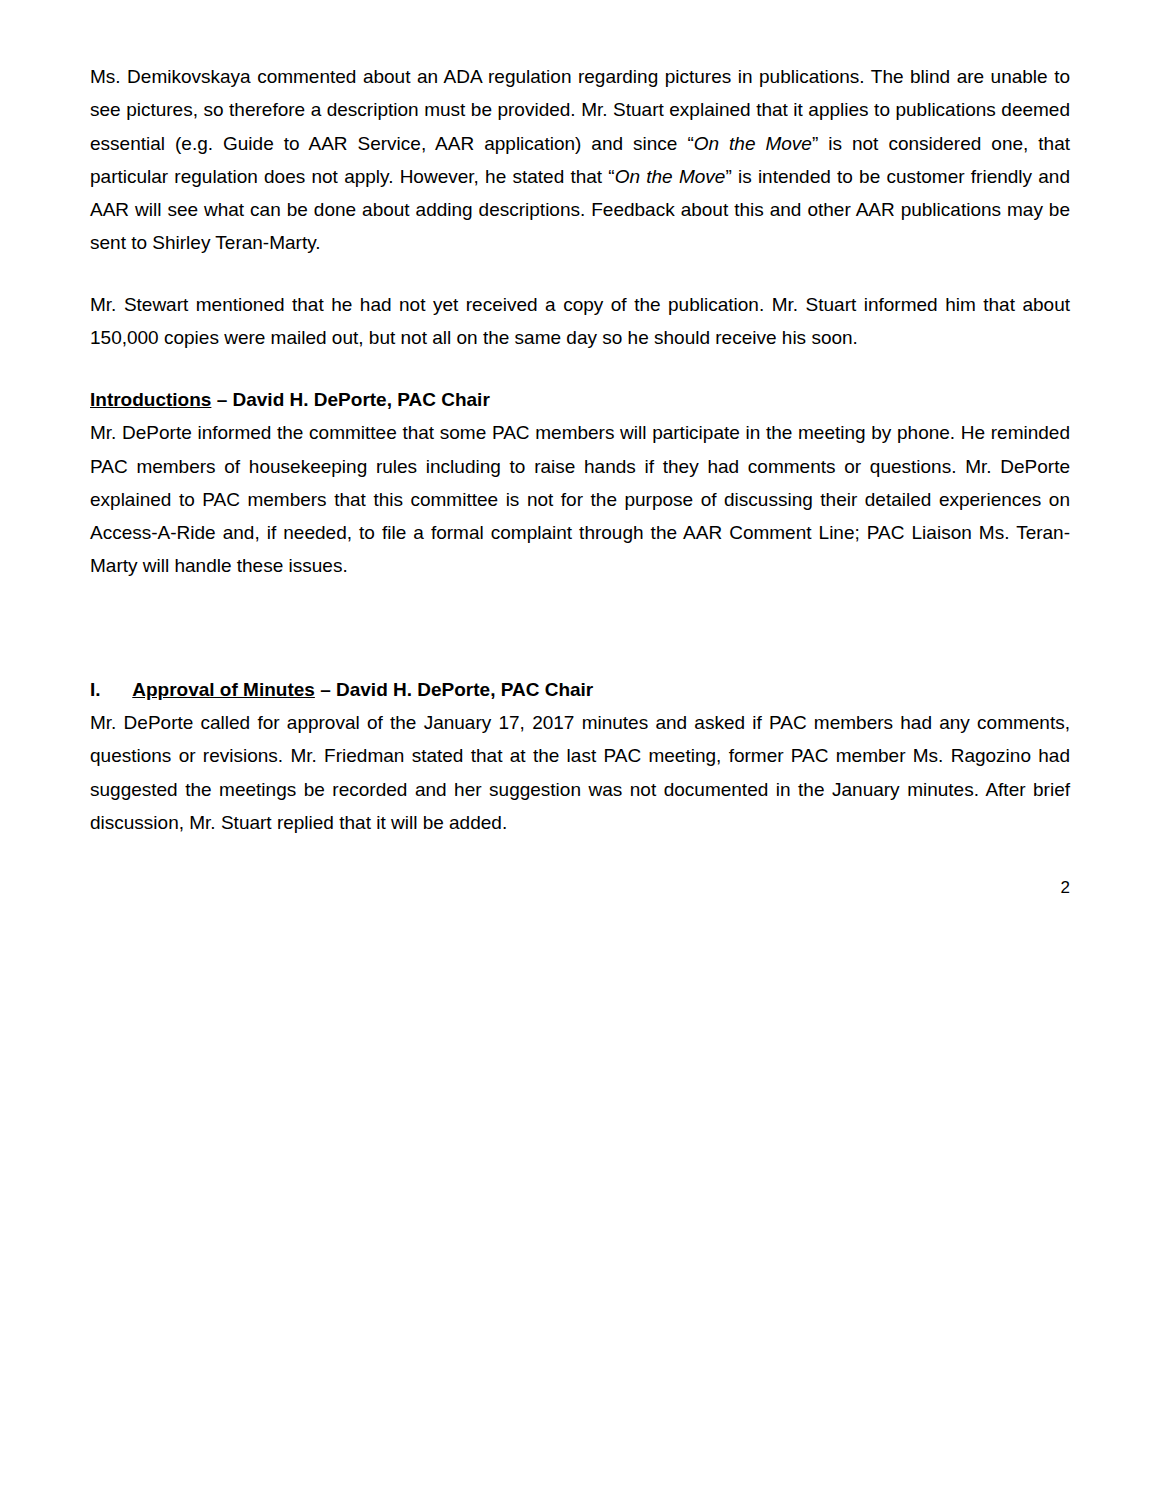Ms. Demikovskaya commented about an ADA regulation regarding pictures in publications. The blind are unable to see pictures, so therefore a description must be provided. Mr. Stuart explained that it applies to publications deemed essential (e.g. Guide to AAR Service, AAR application) and since “On the Move” is not considered one, that particular regulation does not apply. However, he stated that “On the Move” is intended to be customer friendly and AAR will see what can be done about adding descriptions. Feedback about this and other AAR publications may be sent to Shirley Teran-Marty.
Mr. Stewart mentioned that he had not yet received a copy of the publication. Mr. Stuart informed him that about 150,000 copies were mailed out, but not all on the same day so he should receive his soon.
Introductions – David H. DePorte, PAC Chair
Mr. DePorte informed the committee that some PAC members will participate in the meeting by phone. He reminded PAC members of housekeeping rules including to raise hands if they had comments or questions. Mr. DePorte explained to PAC members that this committee is not for the purpose of discussing their detailed experiences on Access-A-Ride and, if needed, to file a formal complaint through the AAR Comment Line; PAC Liaison Ms. Teran-Marty will handle these issues.
I. Approval of Minutes – David H. DePorte, PAC Chair
Mr. DePorte called for approval of the January 17, 2017 minutes and asked if PAC members had any comments, questions or revisions. Mr. Friedman stated that at the last PAC meeting, former PAC member Ms. Ragozino had suggested the meetings be recorded and her suggestion was not documented in the January minutes. After brief discussion, Mr. Stuart replied that it will be added.
2